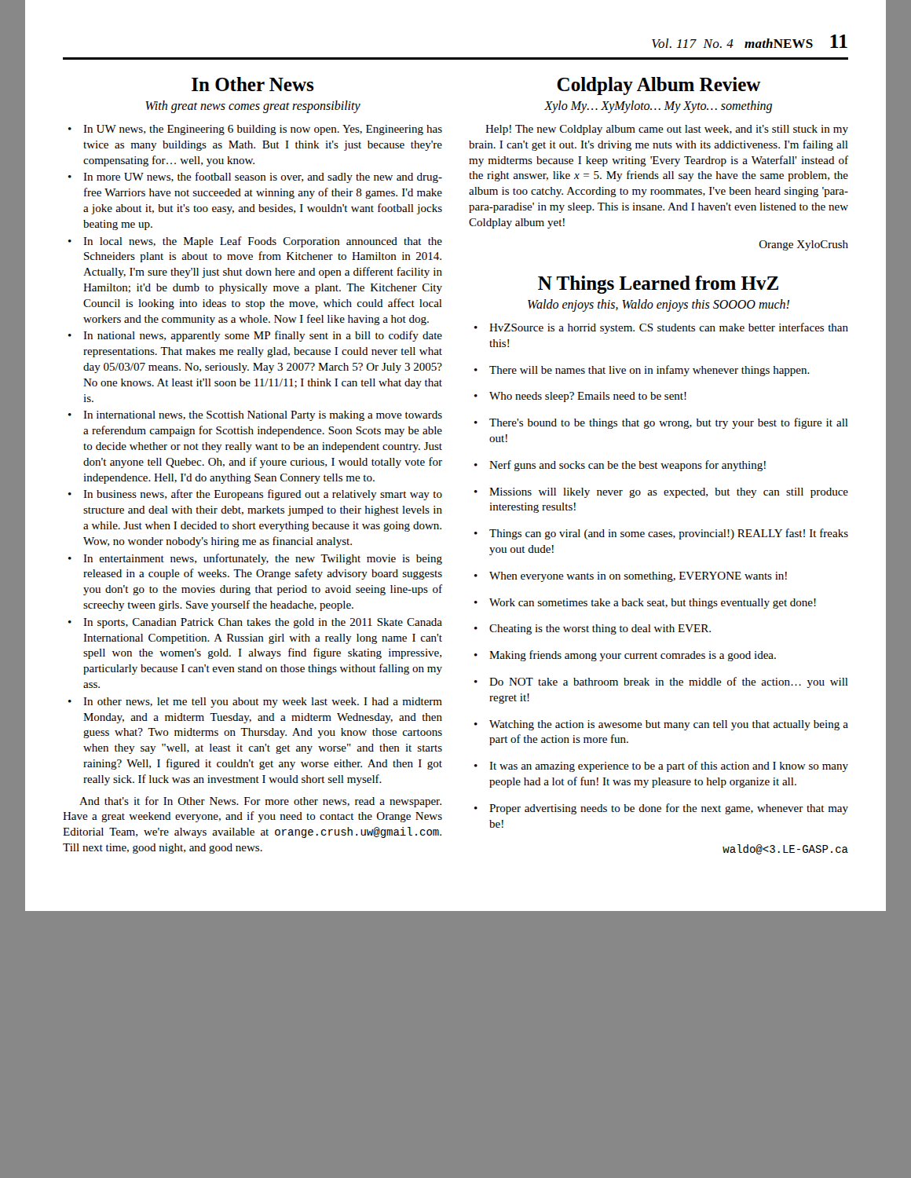Vol. 117 No. 4 math NEWS 11
In Other News
With great news comes great responsibility
In UW news, the Engineering 6 building is now open. Yes, Engineering has twice as many buildings as Math. But I think it's just because they're compensating for… well, you know.
In more UW news, the football season is over, and sadly the new and drug-free Warriors have not succeeded at winning any of their 8 games. I'd make a joke about it, but it's too easy, and besides, I wouldn't want football jocks beating me up.
In local news, the Maple Leaf Foods Corporation announced that the Schneiders plant is about to move from Kitchener to Hamilton in 2014. Actually, I'm sure they'll just shut down here and open a different facility in Hamilton; it'd be dumb to physically move a plant. The Kitchener City Council is looking into ideas to stop the move, which could affect local workers and the community as a whole. Now I feel like having a hot dog.
In national news, apparently some MP finally sent in a bill to codify date representations. That makes me really glad, because I could never tell what day 05/03/07 means. No, seriously. May 3 2007? March 5? Or July 3 2005? No one knows. At least it'll soon be 11/11/11; I think I can tell what day that is.
In international news, the Scottish National Party is making a move towards a referendum campaign for Scottish independence. Soon Scots may be able to decide whether or not they really want to be an independent country. Just don't anyone tell Quebec. Oh, and if youre curious, I would totally vote for independence. Hell, I'd do anything Sean Connery tells me to.
In business news, after the Europeans figured out a relatively smart way to structure and deal with their debt, markets jumped to their highest levels in a while. Just when I decided to short everything because it was going down. Wow, no wonder nobody's hiring me as financial analyst.
In entertainment news, unfortunately, the new Twilight movie is being released in a couple of weeks. The Orange safety advisory board suggests you don't go to the movies during that period to avoid seeing line-ups of screechy tween girls. Save yourself the headache, people.
In sports, Canadian Patrick Chan takes the gold in the 2011 Skate Canada International Competition. A Russian girl with a really long name I can't spell won the women's gold. I always find figure skating impressive, particularly because I can't even stand on those things without falling on my ass.
In other news, let me tell you about my week last week. I had a midterm Monday, and a midterm Tuesday, and a midterm Wednesday, and then guess what? Two midterms on Thursday. And you know those cartoons when they say "well, at least it can't get any worse" and then it starts raining? Well, I figured it couldn't get any worse either. And then I got really sick. If luck was an investment I would short sell myself.
And that's it for In Other News. For more other news, read a newspaper. Have a great weekend everyone, and if you need to contact the Orange News Editorial Team, we're always available at orange.crush.uw@gmail.com. Till next time, good night, and good news.
Coldplay Album Review
Xylo My… XyMyloto… My Xyto… something
Help! The new Coldplay album came out last week, and it's still stuck in my brain. I can't get it out. It's driving me nuts with its addictiveness. I'm failing all my midterms because I keep writing 'Every Teardrop is a Waterfall' instead of the right answer, like x = 5. My friends all say the have the same problem, the album is too catchy. According to my roommates, I've been heard singing 'para-para-paradise' in my sleep. This is insane. And I haven't even listened to the new Coldplay album yet!
Orange XyloCrush
N Things Learned from HvZ
Waldo enjoys this, Waldo enjoys this SOOOO much!
HvZSource is a horrid system. CS students can make better interfaces than this!
There will be names that live on in infamy whenever things happen.
Who needs sleep? Emails need to be sent!
There's bound to be things that go wrong, but try your best to figure it all out!
Nerf guns and socks can be the best weapons for anything!
Missions will likely never go as expected, but they can still produce interesting results!
Things can go viral (and in some cases, provincial!) REALLY fast! It freaks you out dude!
When everyone wants in on something, EVERYONE wants in!
Work can sometimes take a back seat, but things eventually get done!
Cheating is the worst thing to deal with EVER.
Making friends among your current comrades is a good idea.
Do NOT take a bathroom break in the middle of the action… you will regret it!
Watching the action is awesome but many can tell you that actually being a part of the action is more fun.
It was an amazing experience to be a part of this action and I know so many people had a lot of fun! It was my pleasure to help organize it all.
Proper advertising needs to be done for the next game, whenever that may be!
waldo@<3.LE-GASP.ca